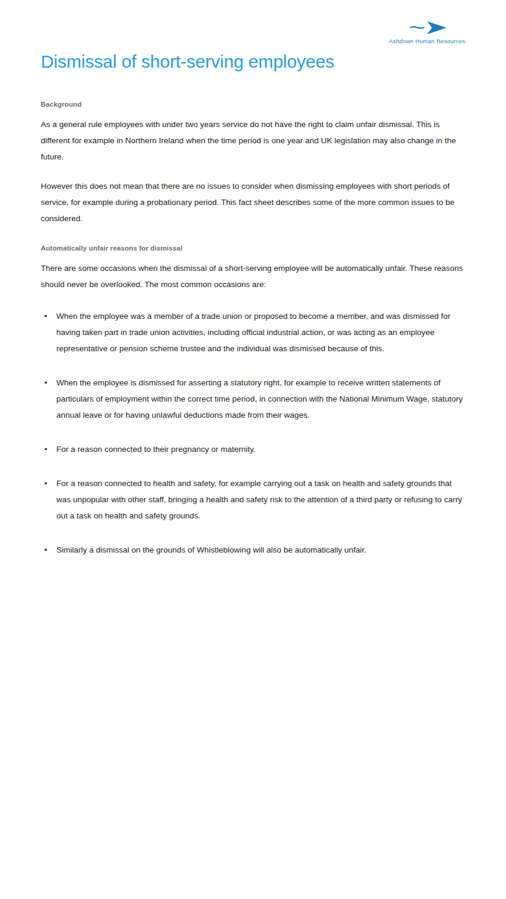~➤ Ashdown Human Resources
Dismissal of short-serving employees
Background
As a general rule employees with under two years service do not have the right to claim unfair dismissal. This is different for example in Northern Ireland when the time period is one year and UK legislation may also change in the future.
However this does not mean that there are no issues to consider when dismissing employees with short periods of service, for example during a probationary period. This fact sheet describes some of the more common issues to be considered.
Automatically unfair reasons for dismissal
There are some occasions when the dismissal of a short-serving employee will be automatically unfair. These reasons should never be overlooked. The most common occasions are:
When the employee was a member of a trade union or proposed to become a member, and was dismissed for having taken part in trade union activities, including official industrial action, or was acting as an employee representative or pension scheme trustee and the individual was dismissed because of this.
When the employee is dismissed for asserting a statutory right, for example to receive written statements of particulars of employment within the correct time period, in connection with the National Minimum Wage, statutory annual leave or for having unlawful deductions made from their wages.
For a reason connected to their pregnancy or maternity.
For a reason connected to health and safety, for example carrying out a task on health and safety grounds that was unpopular with other staff, bringing a health and safety risk to the attention of a third party or refusing to carry out a task on health and safety grounds.
Similarly a dismissal on the grounds of Whistleblowing will also be automatically unfair.